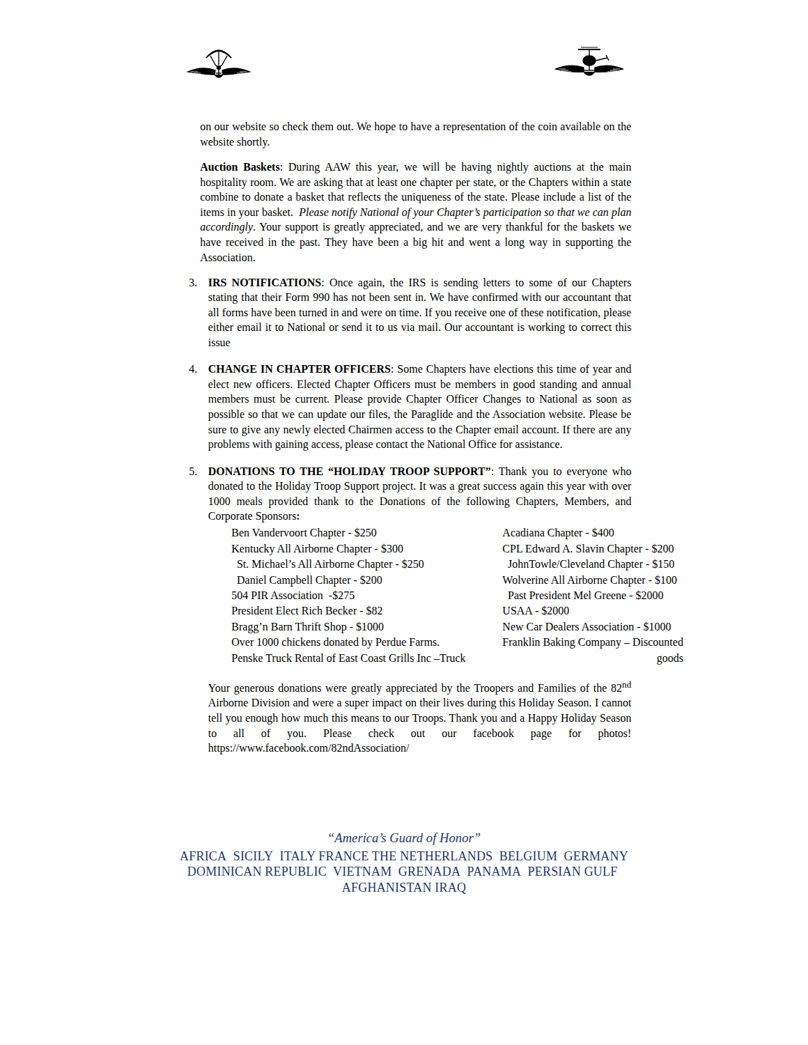on our website so check them out. We hope to have a representation of the coin available on the website shortly.
Auction Baskets: During AAW this year, we will be having nightly auctions at the main hospitality room. We are asking that at least one chapter per state, or the Chapters within a state combine to donate a basket that reflects the uniqueness of the state. Please include a list of the items in your basket. Please notify National of your Chapter’s participation so that we can plan accordingly. Your support is greatly appreciated, and we are very thankful for the baskets we have received in the past. They have been a big hit and went a long way in supporting the Association.
IRS NOTIFICATIONS: Once again, the IRS is sending letters to some of our Chapters stating that their Form 990 has not been sent in. We have confirmed with our accountant that all forms have been turned in and were on time. If you receive one of these notification, please either email it to National or send it to us via mail. Our accountant is working to correct this issue
CHANGE IN CHAPTER OFFICERS: Some Chapters have elections this time of year and elect new officers. Elected Chapter Officers must be members in good standing and annual members must be current. Please provide Chapter Officer Changes to National as soon as possible so that we can update our files, the Paraglide and the Association website. Please be sure to give any newly elected Chairmen access to the Chapter email account. If there are any problems with gaining access, please contact the National Office for assistance.
DONATIONS TO THE “HOLIDAY TROOP SUPPORT”: Thank you to everyone who donated to the Holiday Troop Support project. It was a great success again this year with over 1000 meals provided thank to the Donations of the following Chapters, Members, and Corporate Sponsors:
| Ben Vandervoort Chapter - $250 | Acadiana Chapter - $400 |
| Kentucky All Airborne Chapter - $300 | CPL Edward A. Slavin Chapter - $200 |
| St. Michael’s All Airborne Chapter - $250 | JohnTowle/Cleveland Chapter - $150 |
| Daniel Campbell Chapter - $200 | Wolverine All Airborne Chapter - $100 |
| 504 PIR Association -$275 | Past President Mel Greene - $2000 |
| President Elect Rich Becker - $82 | USAA - $2000 |
| Bragg’n Barn Thrift Shop - $1000 | New Car Dealers Association - $1000 |
| Over 1000 chickens donated by Perdue Farms. | Franklin Baking Company – Discounted |
| Penske Truck Rental of East Coast Grills Inc –Truck | goods |
Your generous donations were greatly appreciated by the Troopers and Families of the 82nd Airborne Division and were a super impact on their lives during this Holiday Season. I cannot tell you enough how much this means to our Troops. Thank you and a Happy Holiday Season to all of you. Please check out our facebook page for photos! https://www.facebook.com/82ndAssociation/
“America’s Guard of Honor”
AFRICA SICILY ITALY FRANCE THE NETHERLANDS BELGIUM GERMANY
DOMINICAN REPUBLIC VIETNAM GRENADA PANAMA PERSIAN GULF AFGHANISTAN IRAQ